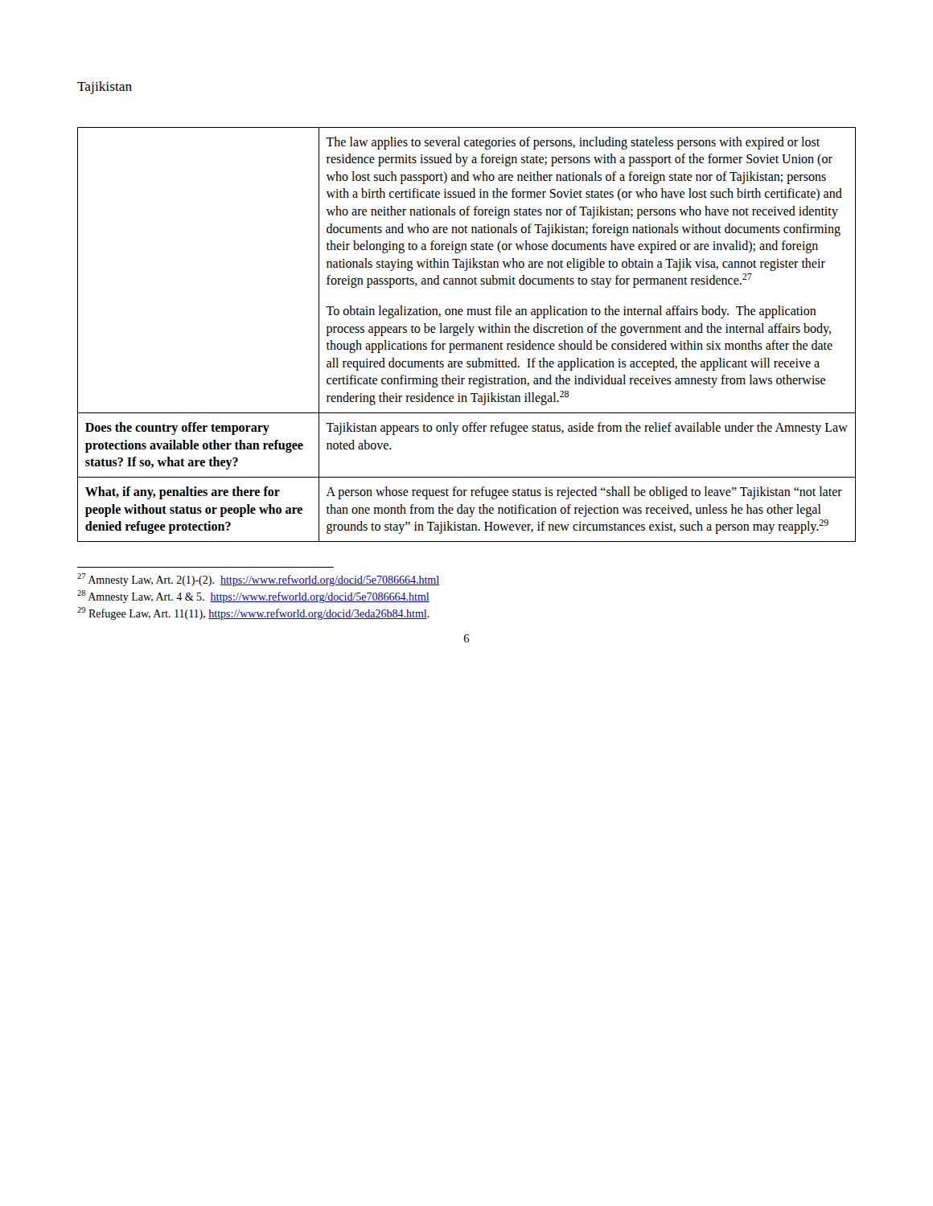Tajikistan
| | The law applies to several categories of persons, including stateless persons with expired or lost residence permits issued by a foreign state; persons with a passport of the former Soviet Union (or who lost such passport) and who are neither nationals of a foreign state nor of Tajikistan; persons with a birth certificate issued in the former Soviet states (or who have lost such birth certificate) and who are neither nationals of foreign states nor of Tajikistan; persons who have not received identity documents and who are not nationals of Tajikistan; foreign nationals without documents confirming their belonging to a foreign state (or whose documents have expired or are invalid); and foreign nationals staying within Tajikstan who are not eligible to obtain a Tajik visa, cannot register their foreign passports, and cannot submit documents to stay for permanent residence. 27 To obtain legalization, one must file an application to the internal affairs body. The application process appears to be largely within the discretion of the government and the internal affairs body, though applications for permanent residence should be considered within six months after the date all required documents are submitted. If the application is accepted, the applicant will receive a certificate confirming their registration, and the individual receives amnesty from laws otherwise rendering their residence in Tajikistan illegal. 28 |
| Does the country offer temporary protections available other than refugee status? If so, what are they? | Tajikistan appears to only offer refugee status, aside from the relief available under the Amnesty Law noted above. |
| What, if any, penalties are there for people without status or people who are denied refugee protection? | A person whose request for refugee status is rejected “shall be obliged to leave” Tajikistan “not later than one month from the day the notification of rejection was received, unless he has other legal grounds to stay” in Tajikistan. However, if new circumstances exist, such a person may reapply. 29 |
27 Amnesty Law, Art. 2(1)-(2). https://www.refworld.org/docid/5e7086664.html
28 Amnesty Law, Art. 4 & 5. https://www.refworld.org/docid/5e7086664.html
29 Refugee Law, Art. 11(11), https://www.refworld.org/docid/3eda26b84.html.
6